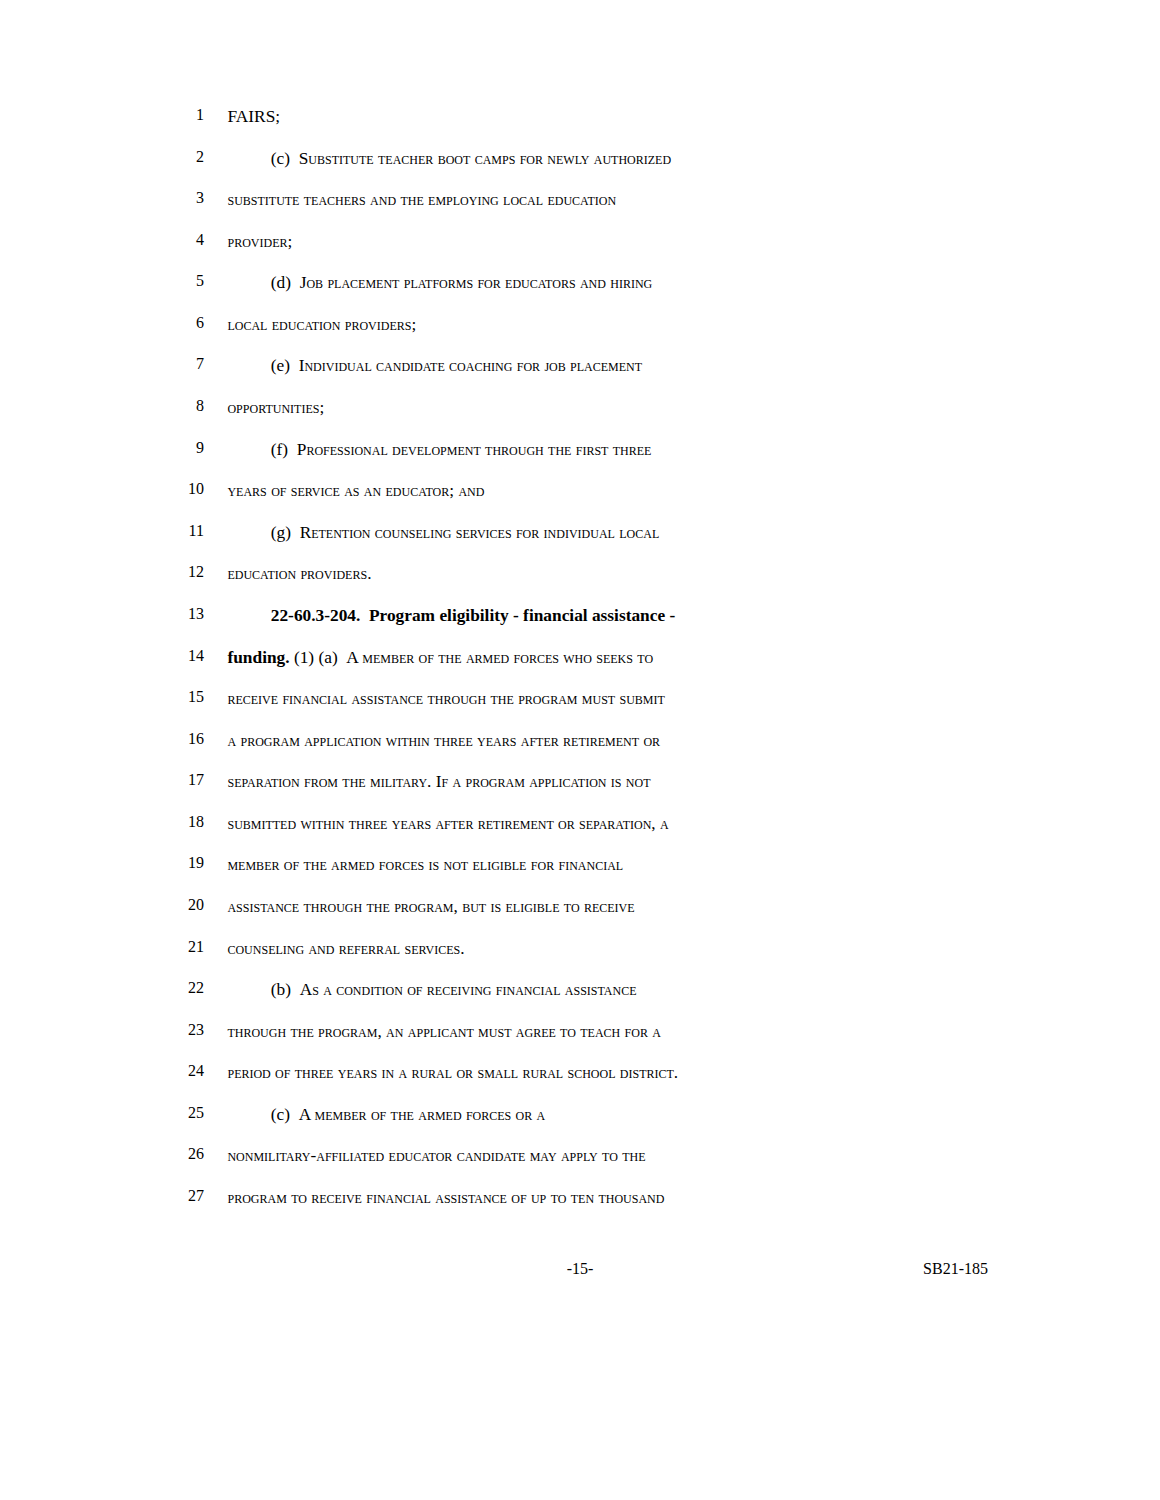FAIRS;
(c) Substitute teacher boot camps for newly authorized
substitute teachers and the employing local education
provider;
(d) Job placement platforms for educators and hiring
local education providers;
(e) Individual candidate coaching for job placement
opportunities;
(f) Professional development through the first three
years of service as an educator; and
(g) Retention counseling services for individual local
education providers.
22-60.3-204. Program eligibility - financial assistance -
funding. (1) (a) A member of the armed forces who seeks to
receive financial assistance through the program must submit
a program application within three years after retirement or
separation from the military. If a program application is not
submitted within three years after retirement or separation, a
member of the armed forces is not eligible for financial
assistance through the program, but is eligible to receive
counseling and referral services.
(b) As a condition of receiving financial assistance
through the program, an applicant must agree to teach for a
period of three years in a rural or small rural school district.
(c) A member of the armed forces or a
nonmilitary-affiliated educator candidate may apply to the
program to receive financial assistance of up to ten thousand
-15- SB21-185